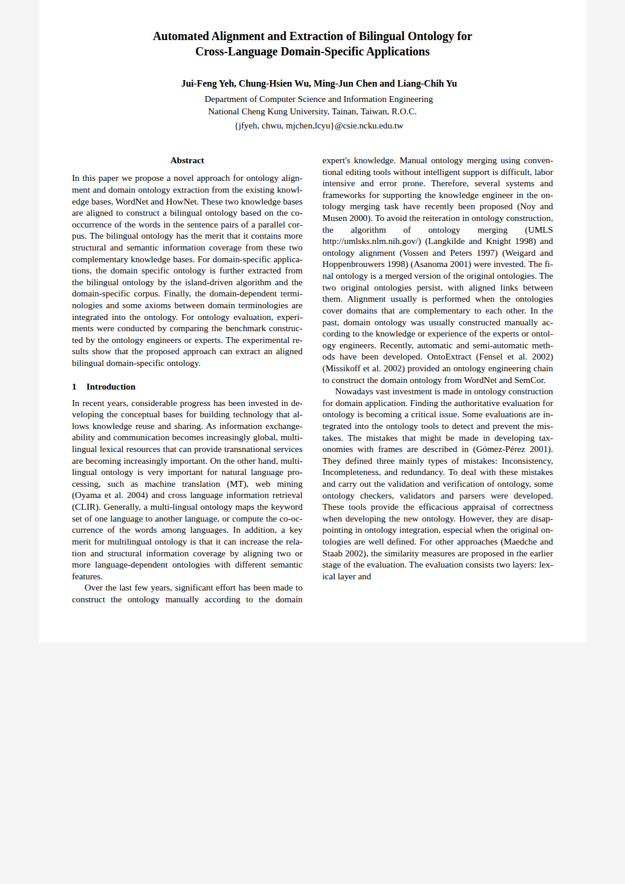Automated Alignment and Extraction of Bilingual Ontology for
Cross-Language Domain-Specific Applications
Jui-Feng Yeh, Chung-Hsien Wu, Ming-Jun Chen and Liang-Chih Yu
Department of Computer Science and Information Engineering
National Cheng Kung University, Tainan, Taiwan, R.O.C.
{jfyeh, chwu, mjchen,lcyu}@csie.ncku.edu.tw
Abstract
In this paper we propose a novel approach for ontology alignment and domain ontology extraction from the existing knowledge bases, WordNet and HowNet. These two knowledge bases are aligned to construct a bilingual ontology based on the co-occurrence of the words in the sentence pairs of a parallel corpus. The bilingual ontology has the merit that it contains more structural and semantic information coverage from these two complementary knowledge bases. For domain-specific applications, the domain specific ontology is further extracted from the bilingual ontology by the island-driven algorithm and the domain-specific corpus. Finally, the domain-dependent terminologies and some axioms between domain terminologies are integrated into the ontology. For ontology evaluation, experiments were conducted by comparing the benchmark constructed by the ontology engineers or experts. The experimental results show that the proposed approach can extract an aligned bilingual domain-specific ontology.
1 Introduction
In recent years, considerable progress has been invested in developing the conceptual bases for building technology that allows knowledge reuse and sharing. As information exchangeability and communication becomes increasingly global, multilingual lexical resources that can provide transnational services are becoming increasingly important. On the other hand, multi-lingual ontology is very important for natural language processing, such as machine translation (MT), web mining (Oyama et al. 2004) and cross language information retrieval (CLIR). Generally, a multi-lingual ontology maps the keyword set of one language to another language, or compute the co-occurrence of the words among languages. In addition, a key merit for multilingual ontology is that it can increase the relation and structural information coverage by aligning two or more language-dependent ontologies with different semantic features.
Over the last few years, significant effort has been made to construct the ontology manually according to the domain expert's knowledge. Manual ontology merging using conventional editing tools without intelligent support is difficult, labor intensive and error prone. Therefore, several systems and frameworks for supporting the knowledge engineer in the ontology merging task have recently been proposed (Noy and Musen 2000). To avoid the reiteration in ontology construction, the algorithm of ontology merging (UMLS http://umlsks.nlm.nih.gov/) (Langkilde and Knight 1998) and ontology alignment (Vossen and Peters 1997) (Weigard and Hoppenbrouwers 1998) (Asanoma 2001) were invested. The final ontology is a merged version of the original ontologies. The two original ontologies persist, with aligned links between them. Alignment usually is performed when the ontologies cover domains that are complementary to each other. In the past, domain ontology was usually constructed manually according to the knowledge or experience of the experts or ontology engineers. Recently, automatic and semi-automatic methods have been developed. OntoExtract (Fensel et al. 2002) (Missikoff et al. 2002) provided an ontology engineering chain to construct the domain ontology from WordNet and SemCor.
Nowadays vast investment is made in ontology construction for domain application. Finding the authoritative evaluation for ontology is becoming a critical issue. Some evaluations are integrated into the ontology tools to detect and prevent the mistakes. The mistakes that might be made in developing taxonomies with frames are described in (Gómez-Pérez 2001). They defined three mainly types of mistakes: Inconsistency, Incompleteness, and redundancy. To deal with these mistakes and carry out the validation and verification of ontology, some ontology checkers, validators and parsers were developed. These tools provide the efficacious appraisal of correctness when developing the new ontology. However, they are disappointing in ontology integration, especial when the original ontologies are well defined. For other approaches (Maedche and Staab 2002), the similarity measures are proposed in the earlier stage of the evaluation. The evaluation consists two layers: lexical layer and